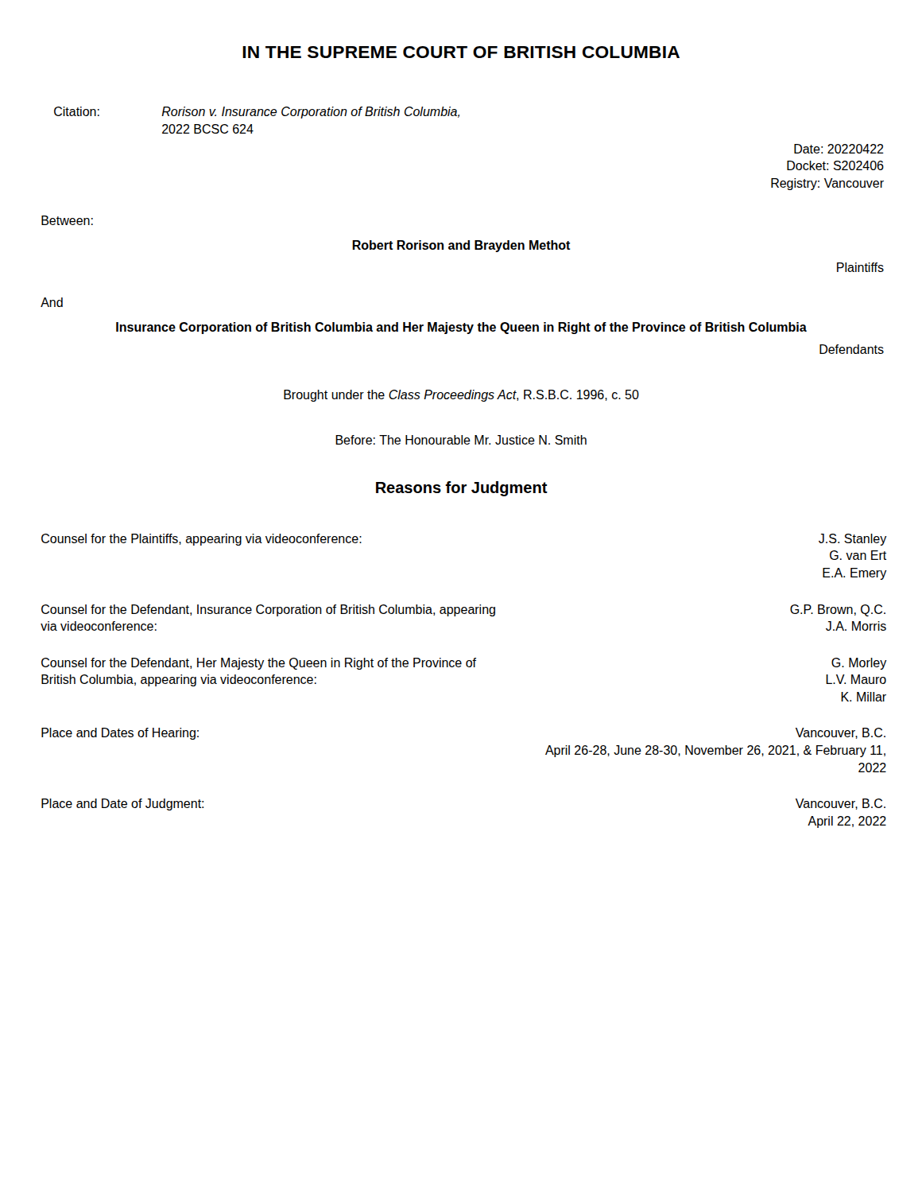IN THE SUPREME COURT OF BRITISH COLUMBIA
Citation:
Rorison v. Insurance Corporation of British Columbia,
2022 BCSC 624
Date: 20220422
Docket: S202406
Registry: Vancouver
Between:
Robert Rorison and Brayden Methot
Plaintiffs
And
Insurance Corporation of British Columbia and Her Majesty the Queen in Right of the Province of British Columbia
Defendants
Brought under the Class Proceedings Act, R.S.B.C. 1996, c. 50
Before: The Honourable Mr. Justice N. Smith
Reasons for Judgment
| Counsel for the Plaintiffs, appearing via videoconference: | J.S. Stanley G. van Ert E.A. Emery |
| Counsel for the Defendant, Insurance Corporation of British Columbia, appearing via videoconference: | G.P. Brown, Q.C. J.A. Morris |
| Counsel for the Defendant, Her Majesty the Queen in Right of the Province of British Columbia, appearing via videoconference: | G. Morley L.V. Mauro K. Millar |
| Place and Dates of Hearing: | Vancouver, B.C. April 26-28, June 28-30, November 26, 2021, & February 11, 2022 |
| Place and Date of Judgment: | Vancouver, B.C. April 22, 2022 |